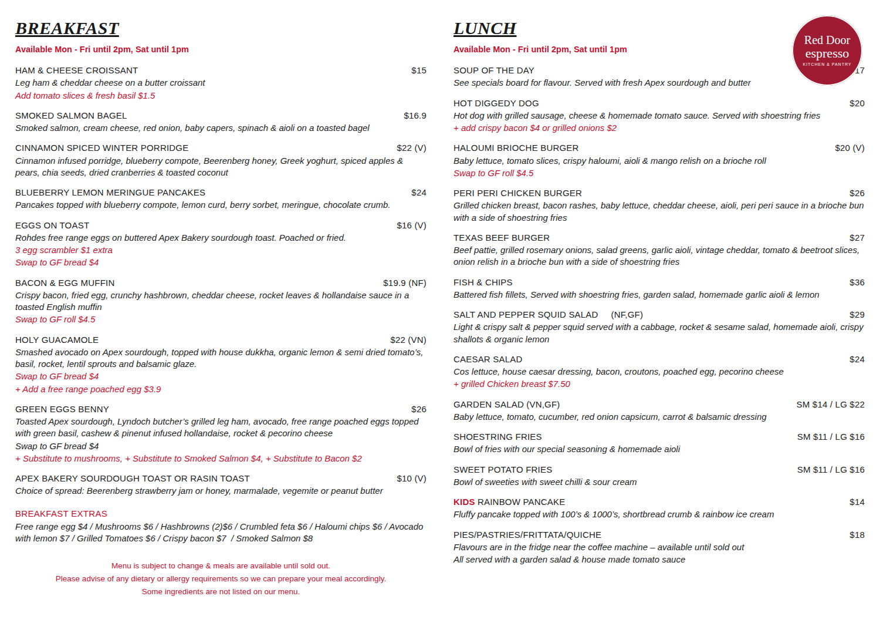Red Door espresso Kitchen & Pantry
BREAKFAST
Available Mon - Fri until 2pm, Sat until 1pm
HAM & CHEESE CROISSANT$15
Leg ham & cheddar cheese on a butter croissant
Add tomato slices & fresh basil $1.5
SMOKED SALMON BAGEL$16.9
Smoked salmon, cream cheese, red onion, baby capers, spinach & aioli on a toasted bagel
CINNAMON SPICED WINTER PORRIDGE$22 (V)
Cinnamon infused porridge, blueberry compote, Beerenberg honey, Greek yoghurt, spiced apples & pears, chia seeds, dried cranberries & toasted coconut
BLUEBERRY LEMON MERINGUE PANCAKES$24
Pancakes topped with blueberry compote, lemon curd, berry sorbet, meringue, chocolate crumb.
EGGS ON TOAST$16 (V)
Rohdes free range eggs on buttered Apex Bakery sourdough toast. Poached or fried.
3 egg scrambler $1 extra
Swap to GF bread $4
BACON & EGG MUFFIN$19.9 (NF)
Crispy bacon, fried egg, crunchy hashbrown, cheddar cheese, rocket leaves & hollandaise sauce in a toasted English muffin
Swap to GF roll $4.5
HOLY GUACAMOLE$22 (VN)
Smashed avocado on Apex sourdough, topped with house dukkha, organic lemon & semi dried tomato’s, basil, rocket, lentil sprouts and balsamic glaze.
Swap to GF bread $4
+ Add a free range poached egg $3.9
GREEN EGGS BENNY$26
Toasted Apex sourdough, Lyndoch butcher’s grilled leg ham, avocado, free range poached eggs topped with green basil, cashew & pinenut infused hollandaise, rocket & pecorino cheese
Swap to GF bread $4
+ Substitute to mushrooms, + Substitute to Smoked Salmon $4, + Substitute to Bacon $2
APEX BAKERY SOURDOUGH TOAST OR RASIN TOAST$10 (V)
Choice of spread: Beerenberg strawberry jam or honey, marmalade, vegemite or peanut butter
BREAKFAST EXTRAS
Free range egg $4 / Mushrooms $6 / Hashbrowns (2)$6 / Crumbled feta $6 / Haloumi chips $6 / Avocado with lemon $7 / Grilled Tomatoes $6 / Crispy bacon $7 / Smoked Salmon $8
Menu is subject to change & meals are available until sold out.
Please advise of any dietary or allergy requirements so we can prepare your meal accordingly.
Some ingredients are not listed on our menu.
LUNCH
Available Mon - Fri until 2pm, Sat until 1pm
SOUP OF THE DAY$17
See specials board for flavour. Served with fresh Apex sourdough and butter
HOT DIGGEDY DOG$20
Hot dog with grilled sausage, cheese & homemade tomato sauce. Served with shoestring fries
+ add crispy bacon $4 or grilled onions $2
HALOUMI BRIOCHE BURGER$20 (V)
Baby lettuce, tomato slices, crispy haloumi, aioli & mango relish on a brioche roll
Swap to GF roll $4.5
PERI PERI CHICKEN BURGER$26
Grilled chicken breast, bacon rashes, baby lettuce, cheddar cheese, aioli, peri peri sauce in a brioche bun with a side of shoestring fries
TEXAS BEEF BURGER$27
Beef pattie, grilled rosemary onions, salad greens, garlic aioli, vintage cheddar, tomato & beetroot slices, onion relish in a brioche bun with a side of shoestring fries
FISH & CHIPS$36
Battered fish fillets, Served with shoestring fries, garden salad, homemade garlic aioli & lemon
SALT AND PEPPER SQUID SALAD (NF,GF)$29
Light & crispy salt & pepper squid served with a cabbage, rocket & sesame salad, homemade aioli, crispy shallots & organic lemon
CAESAR SALAD$24
Cos lettuce, house caesar dressing, bacon, croutons, poached egg, pecorino cheese
+ grilled Chicken breast $7.50
GARDEN SALAD (VN,GF) SM $14 / LG $22
Baby lettuce, tomato, cucumber, red onion capsicum, carrot & balsamic dressing
SHOESTRING FRIES SM $11 / LG $16
Bowl of fries with our special seasoning & homemade aioli
SWEET POTATO FRIES SM $11 / LG $16
Bowl of sweeties with sweet chilli & sour cream
KIDS RAINBOW PANCAKE$14
Fluffy pancake topped with 100’s & 1000’s, shortbread crumb & rainbow ice cream
PIES/PASTRIES/FRITTATA/QUICHE$18
Flavours are in the fridge near the coffee machine – available until sold out
All served with a garden salad & house made tomato sauce